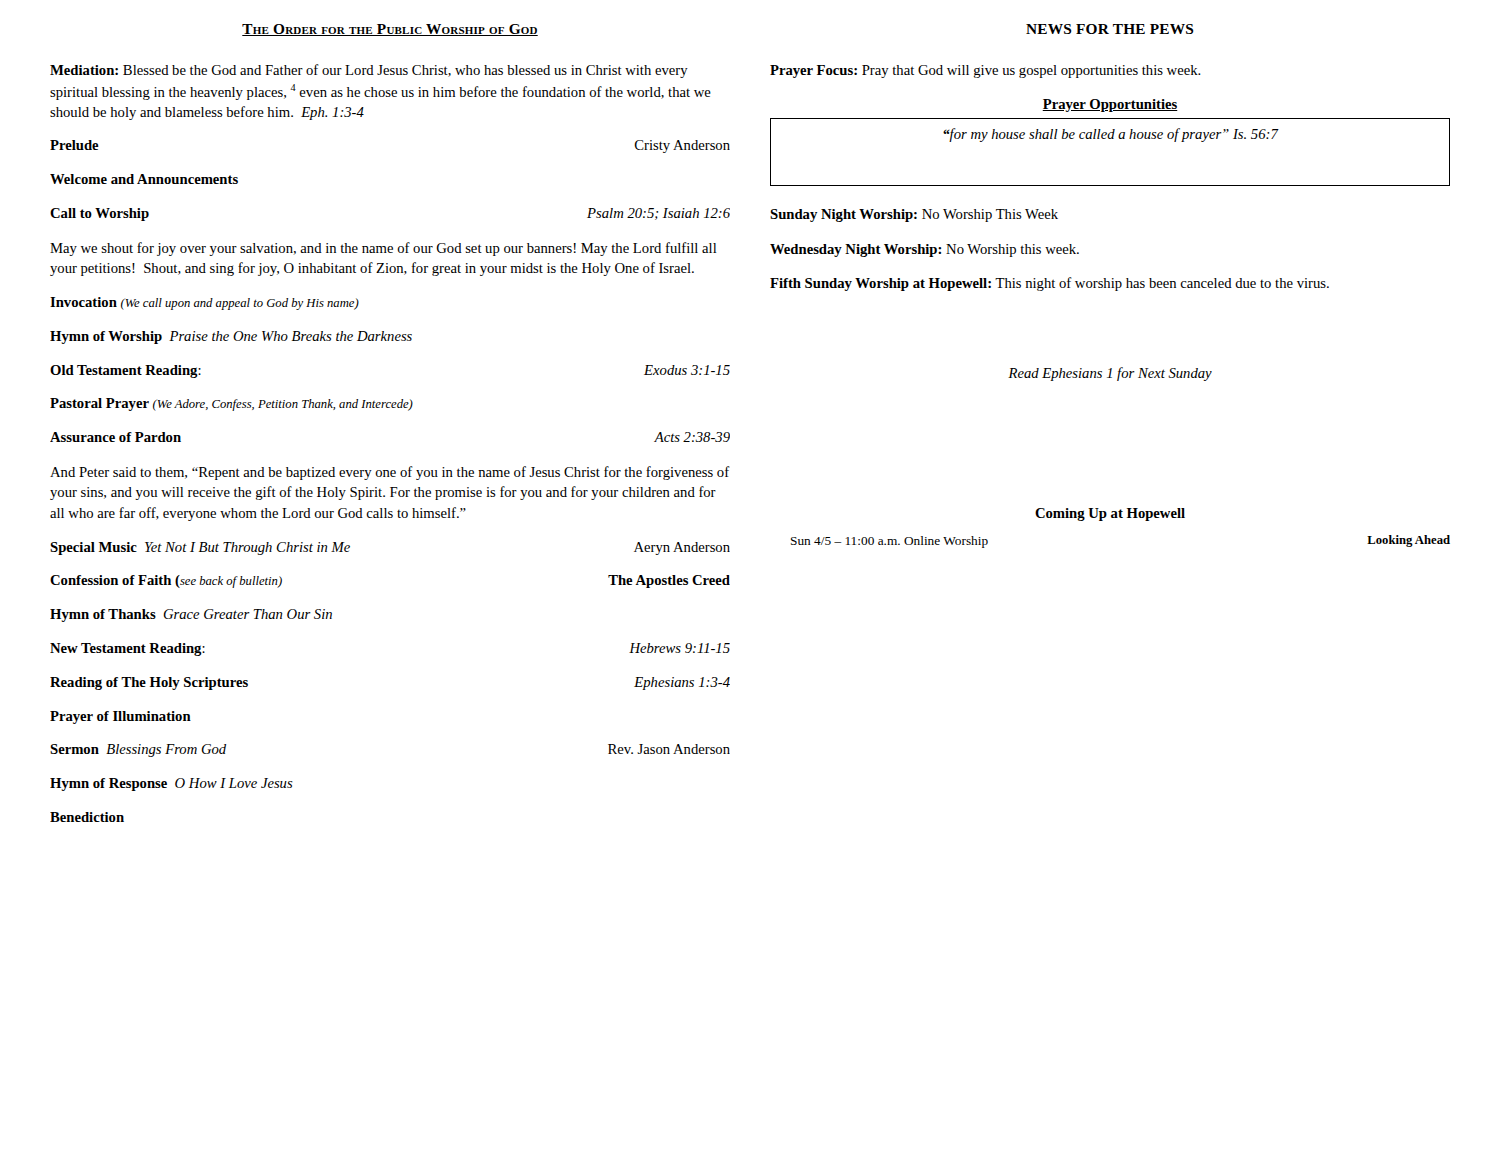The Order for the Public Worship of God
Mediation: Blessed be the God and Father of our Lord Jesus Christ, who has blessed us in Christ with every spiritual blessing in the heavenly places, 4 even as he chose us in him before the foundation of the world, that we should be holy and blameless before him. Eph. 1:3-4
Prelude Cristy Anderson
Welcome and Announcements
Call to Worship Psalm 20:5; Isaiah 12:6
May we shout for joy over your salvation, and in the name of our God set up our banners! May the Lord fulfill all your petitions! Shout, and sing for joy, O inhabitant of Zion, for great in your midst is the Holy One of Israel.
Invocation (We call upon and appeal to God by His name)
Hymn of Worship Praise the One Who Breaks the Darkness
Old Testament Reading: Exodus 3:1-15
Pastoral Prayer (We Adore, Confess, Petition Thank, and Intercede)
Assurance of Pardon Acts 2:38-39
And Peter said to them, “Repent and be baptized every one of you in the name of Jesus Christ for the forgiveness of your sins, and you will receive the gift of the Holy Spirit. For the promise is for you and for your children and for all who are far off, everyone whom the Lord our God calls to himself.”
Special Music Yet Not I But Through Christ in Me Aeryn Anderson
Confession of Faith (see back of bulletin) The Apostles Creed
Hymn of Thanks Grace Greater Than Our Sin
New Testament Reading: Hebrews 9:11-15
Reading of The Holy Scriptures Ephesians 1:3-4
Prayer of Illumination
Sermon Blessings From God Rev. Jason Anderson
Hymn of Response O How I Love Jesus
Benediction
NEWS FOR THE PEWS
Prayer Focus: Pray that God will give us gospel opportunities this week.
Prayer Opportunities
“for my house shall be called a house of prayer” Is. 56:7
Sunday Night Worship: No Worship This Week
Wednesday Night Worship: No Worship this week.
Fifth Sunday Worship at Hopewell: This night of worship has been canceled due to the virus.
Read Ephesians 1 for Next Sunday
Coming Up at Hopewell
Sun 4/5 – 11:00 a.m. Online Worship
Looking Ahead